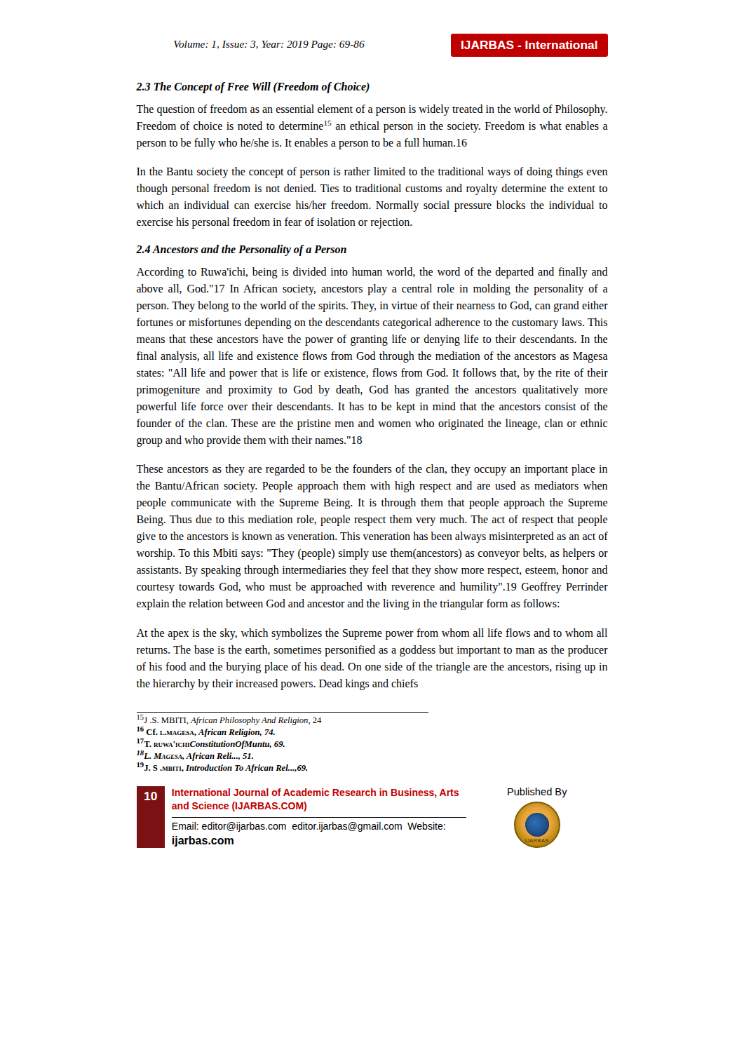Volume: 1, Issue: 3, Year: 2019 Page: 69-86
IJARBAS - International
2.3 The Concept of Free Will (Freedom of Choice)
The question of freedom as an essential element of a person is widely treated in the world of Philosophy. Freedom of choice is noted to determine15 an ethical person in the society. Freedom is what enables a person to be fully who he/she is. It enables a person to be a full human.16
In the Bantu society the concept of person is rather limited to the traditional ways of doing things even though personal freedom is not denied. Ties to traditional customs and royalty determine the extent to which an individual can exercise his/her freedom. Normally social pressure blocks the individual to exercise his personal freedom in fear of isolation or rejection.
2.4 Ancestors and the Personality of a Person
According to Ruwa'ichi, being is divided into human world, the word of the departed and finally and above all, God."17 In African society, ancestors play a central role in molding the personality of a person. They belong to the world of the spirits. They, in virtue of their nearness to God, can grand either fortunes or misfortunes depending on the descendants categorical adherence to the customary laws. This means that these ancestors have the power of granting life or denying life to their descendants. In the final analysis, all life and existence flows from God through the mediation of the ancestors as Magesa states: "All life and power that is life or existence, flows from God. It follows that, by the rite of their primogeniture and proximity to God by death, God has granted the ancestors qualitatively more powerful life force over their descendants. It has to be kept in mind that the ancestors consist of the founder of the clan. These are the pristine men and women who originated the lineage, clan or ethnic group and who provide them with their names."18
These ancestors as they are regarded to be the founders of the clan, they occupy an important place in the Bantu/African society. People approach them with high respect and are used as mediators when people communicate with the Supreme Being. It is through them that people approach the Supreme Being. Thus due to this mediation role, people respect them very much. The act of respect that people give to the ancestors is known as veneration. This veneration has been always misinterpreted as an act of worship. To this Mbiti says: "They (people) simply use them(ancestors) as conveyor belts, as helpers or assistants. By speaking through intermediaries they feel that they show more respect, esteem, honor and courtesy towards God, who must be approached with reverence and humility".19 Geoffrey Perrinder explain the relation between God and ancestor and the living in the triangular form as follows:
At the apex is the sky, which symbolizes the Supreme power from whom all life flows and to whom all returns. The base is the earth, sometimes personified as a goddess but important to man as the producer of his food and the burying place of his dead. On one side of the triangle are the ancestors, rising up in the hierarchy by their increased powers. Dead kings and chiefs
15 J .S. MBITI, African Philosophy And Religion, 24
16 Cf. l.magesa, African Religion, 74.
17 T. ruwa'ichi ConstitutionOfMuntu, 69.
18 L. Magesa, African Reli..., 51.
19 J. S .mbiti, Introduction To African Rel...,69.
10
International Journal of Academic Research in Business, Arts and Science (IJARBAS.COM)
Email: editor@ijarbas.com editor.ijarbas@gmail.com Website: ijarbas.com
Published By